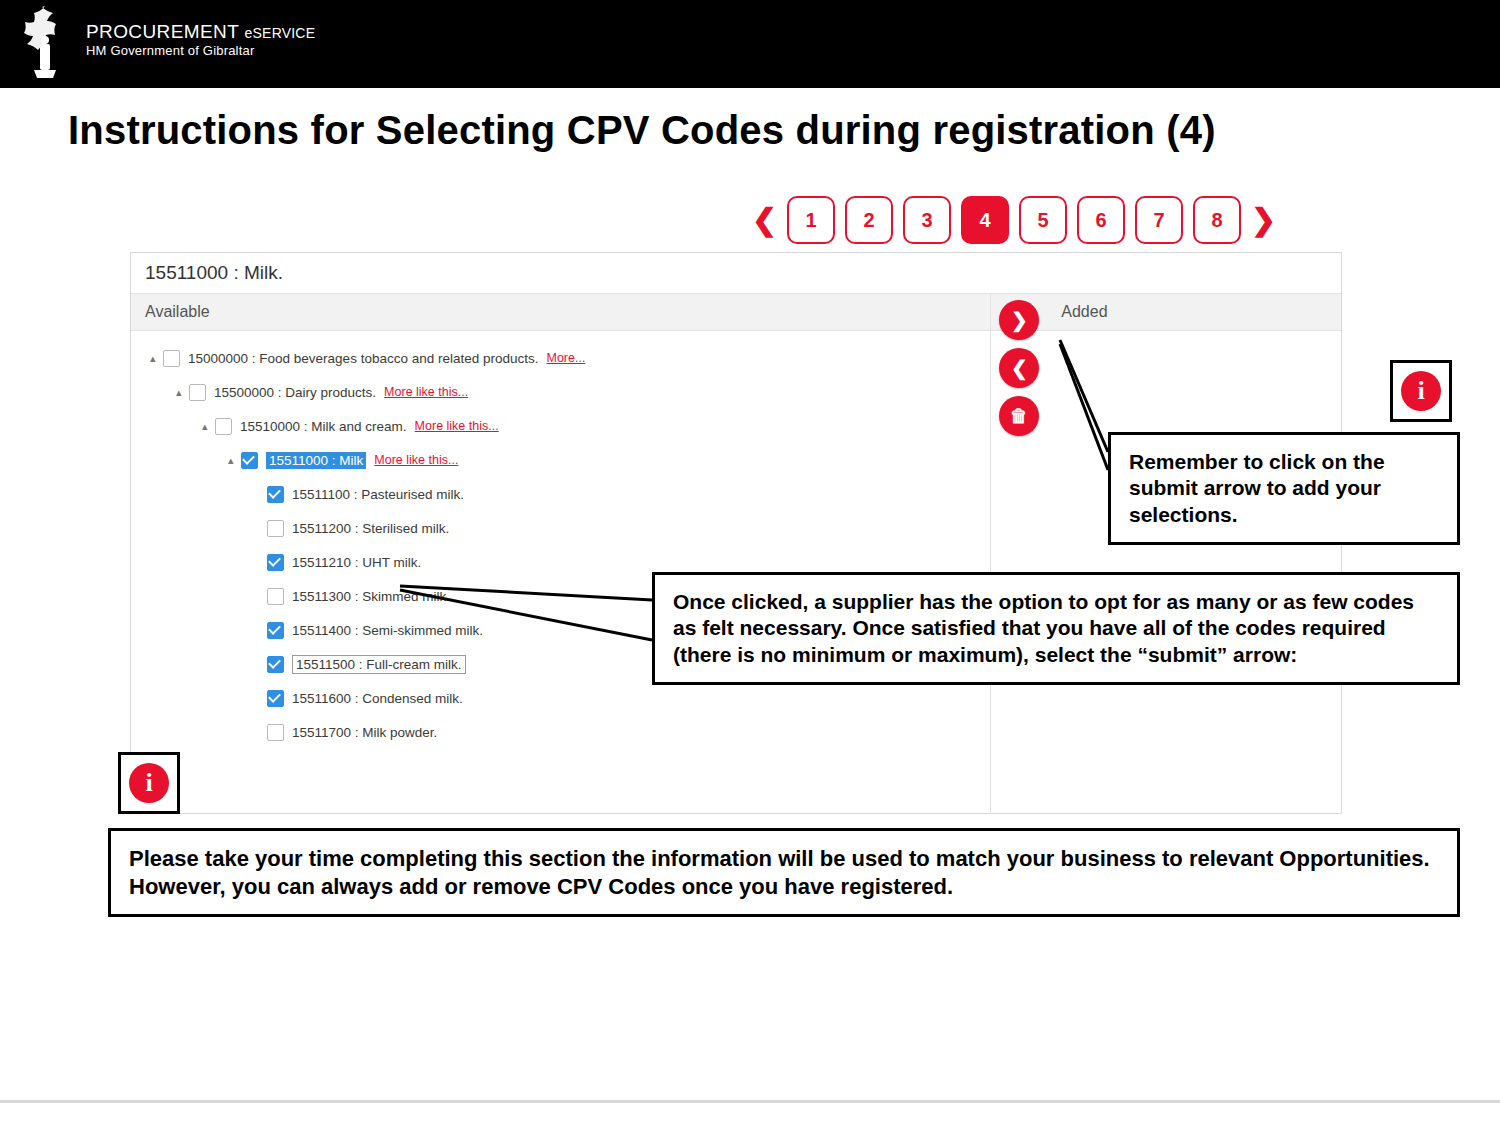PROCUREMENT eSERVICE
HM Government of Gibraltar
Instructions for Selecting CPV Codes during registration (4)
❮ 1 2 3 4 5 6 7 8 ❯
15511000 : Milk.
Available
▴ 15000000 : Food beverages tobacco and related products. More...
▴ 15500000 : Dairy products. More like this...
▴ 15510000 : Milk and cream. More like this...
▴ 15511000 : Milk More like this...
15511100 : Pasteurised milk.
15511200 : Sterilised milk.
15511210 : UHT milk.
15511300 : Skimmed milk.
15511400 : Semi-skimmed milk.
15511500 : Full-cream milk.
15511600 : Condensed milk.
15511700 : Milk powder.
Added
❯
❮
🗑
i
i
Remember to click on the submit arrow to add your selections.
Once clicked, a supplier has the option to opt for as many or as few codes as felt necessary. Once satisfied that you have all of the codes required (there is no minimum or maximum), select the “submit” arrow:
Please take your time completing this section the information will be used to match your business to relevant Opportunities. However, you can always add or remove CPV Codes once you have registered.